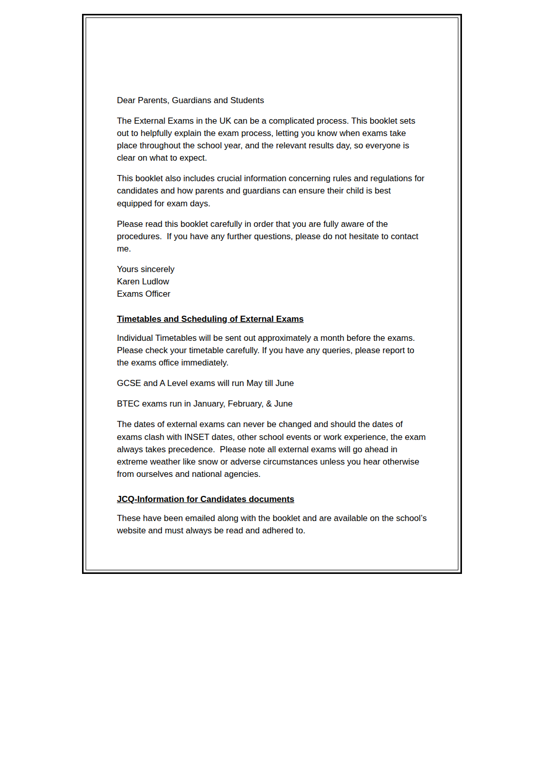Dear Parents, Guardians and Students
The External Exams in the UK can be a complicated process. This booklet sets out to helpfully explain the exam process, letting you know when exams take place throughout the school year, and the relevant results day, so everyone is clear on what to expect.
This booklet also includes crucial information concerning rules and regulations for candidates and how parents and guardians can ensure their child is best equipped for exam days.
Please read this booklet carefully in order that you are fully aware of the procedures. If you have any further questions, please do not hesitate to contact me.
Yours sincerely
Karen Ludlow
Exams Officer
Timetables and Scheduling of External Exams
Individual Timetables will be sent out approximately a month before the exams. Please check your timetable carefully. If you have any queries, please report to the exams office immediately.
GCSE and A Level exams will run May till June
BTEC exams run in January, February, & June
The dates of external exams can never be changed and should the dates of exams clash with INSET dates, other school events or work experience, the exam always takes precedence. Please note all external exams will go ahead in extreme weather like snow or adverse circumstances unless you hear otherwise from ourselves and national agencies.
JCQ-Information for Candidates documents
These have been emailed along with the booklet and are available on the school’s website and must always be read and adhered to.